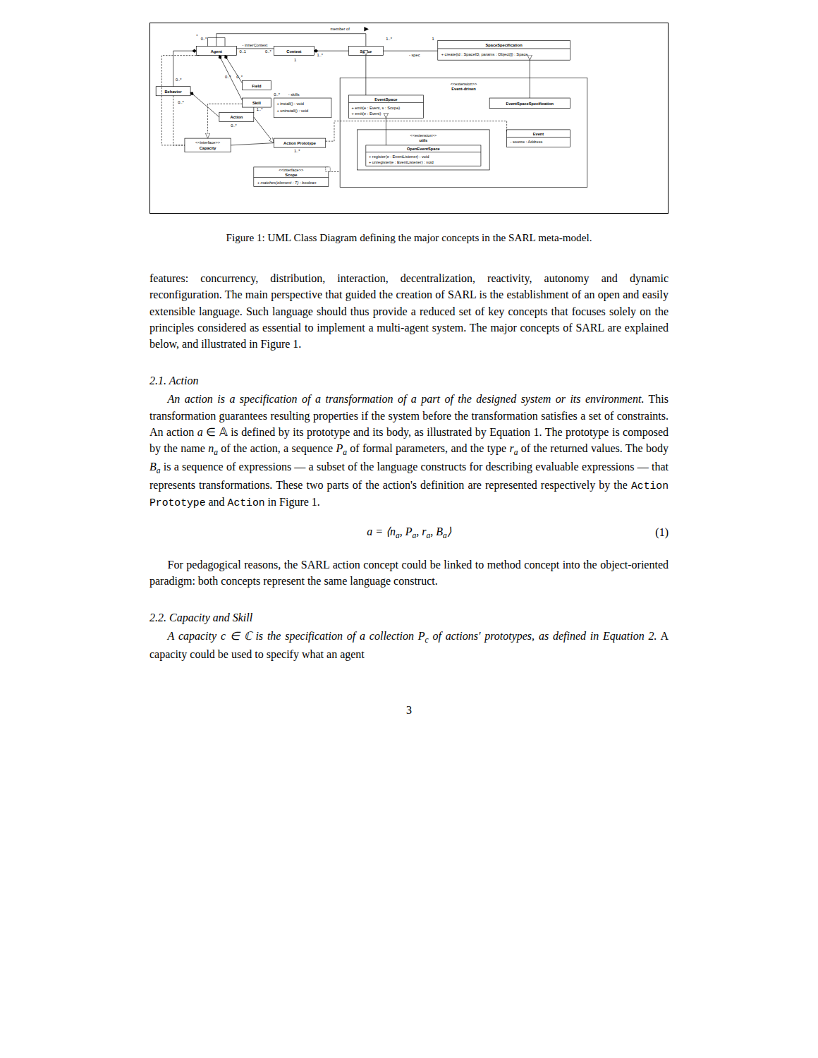member of Agent Context Space SpaceSpecification + create(id : SpaceID, params : Object[]) : Space Behavior Field Skill Action + install() : void + uninstall() : void <<interface>> Capacity Action Prototype <<interface>> Scope + matches(element : T) : boolean <<extension>> Event-driven EventSpace + emit(e : Event, s : Scope) + emit(e : Event) EventSpaceSpecification <<extension>> utils OpenEventSpace + register(e : EventListener) : void + unregister(e : EventListener) : void Event - source : Address - innerContext 0..1 0..* 0..* * 1..* 1 1..* 1 - spec 0..* 0..* 0..* 0..* - skills 0..* 1..* 0..* 1..*
Figure 1: UML Class Diagram defining the major concepts in the SARL meta-model.
features: concurrency, distribution, interaction, decentralization, reactivity, autonomy and dynamic reconfiguration. The main perspective that guided the creation of SARL is the establishment of an open and easily extensible language. Such language should thus provide a reduced set of key concepts that focuses solely on the principles considered as essential to implement a multi-agent system. The major concepts of SARL are explained below, and illustrated in Figure 1.
2.1. Action
An action is a specification of a transformation of a part of the designed system or its environment. This transformation guarantees resulting properties if the system before the transformation satisfies a set of constraints. An action a ∈ 𝔸 is defined by its prototype and its body, as illustrated by Equation 1. The prototype is composed by the name na of the action, a sequence Pa of formal parameters, and the type ra of the returned values. The body Ba is a sequence of expressions — a subset of the language constructs for describing evaluable expressions — that represents transformations. These two parts of the action's definition are represented respectively by the Action Prototype and Action in Figure 1.
a = ⟨na, Pa, ra, Ba⟩ (1)
For pedagogical reasons, the SARL action concept could be linked to method concept into the object-oriented paradigm: both concepts represent the same language construct.
2.2. Capacity and Skill
A capacity c ∈ ℂ is the specification of a collection Pc of actions' prototypes, as defined in Equation 2. A capacity could be used to specify what an agent
3